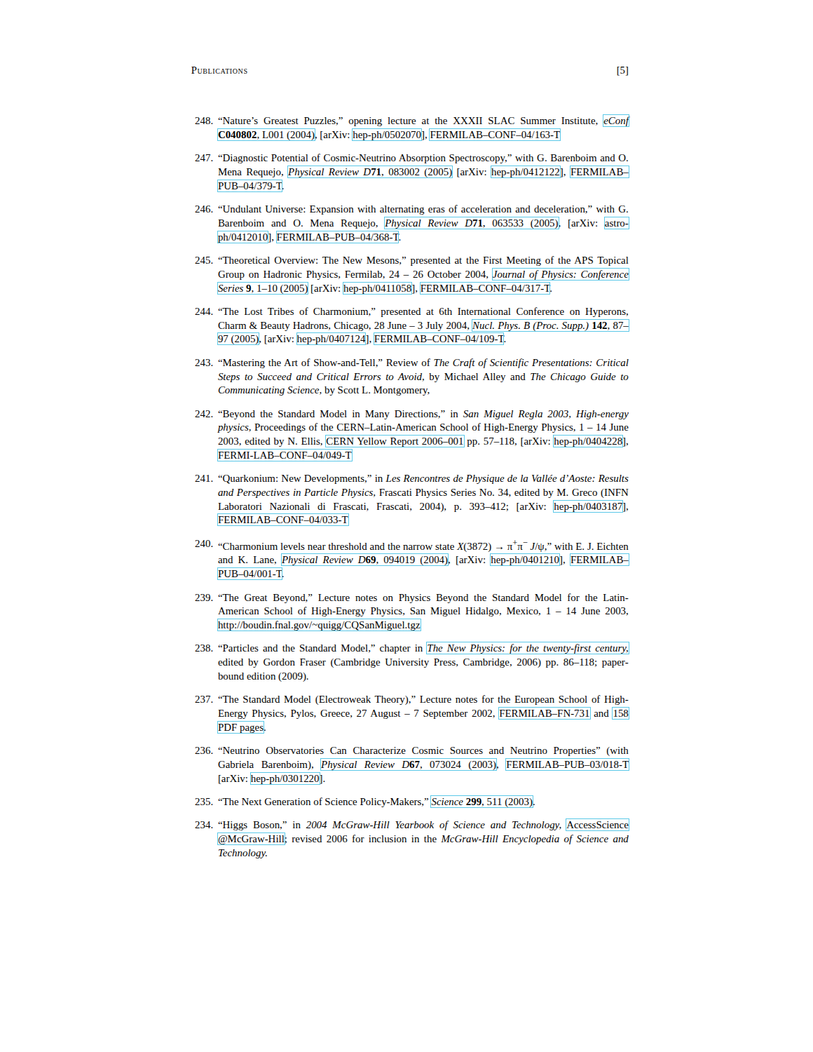Publications [5]
248. “Nature’s Greatest Puzzles,” opening lecture at the XXXII SLAC Summer Institute, eConf C040802, L001 (2004), [arXiv: hep-ph/0502070], FERMILAB–CONF–04/163-T
247. “Diagnostic Potential of Cosmic-Neutrino Absorption Spectroscopy,” with G. Barenboim and O. Mena Requejo, Physical Review D 71, 083002 (2005) [arXiv: hep-ph/0412122], FERMILAB–PUB–04/379-T.
246. “Undulant Universe: Expansion with alternating eras of acceleration and deceleration,” with G. Barenboim and O. Mena Requejo, Physical Review D 71, 063533 (2005), [arXiv: astro-ph/0412010], FERMILAB–PUB–04/368-T.
245. “Theoretical Overview: The New Mesons,” presented at the First Meeting of the APS Topical Group on Hadronic Physics, Fermilab, 24 – 26 October 2004, Journal of Physics: Conference Series 9, 1–10 (2005) [arXiv: hep-ph/0411058], FERMILAB–CONF–04/317-T.
244. “The Lost Tribes of Charmonium,” presented at 6th International Conference on Hyperons, Charm & Beauty Hadrons, Chicago, 28 June – 3 July 2004, Nucl. Phys. B (Proc. Supp.) 142, 87–97 (2005), [arXiv: hep-ph/0407124], FERMILAB–CONF–04/109-T.
243. “Mastering the Art of Show-and-Tell,” Review of The Craft of Scientific Presentations: Critical Steps to Succeed and Critical Errors to Avoid, by Michael Alley and The Chicago Guide to Communicating Science, by Scott L. Montgomery,
242. “Beyond the Standard Model in Many Directions,” in San Miguel Regla 2003, High-energy physics, Proceedings of the CERN–Latin-American School of High-Energy Physics, 1 – 14 June 2003, edited by N. Ellis, CERN Yellow Report 2006–001 pp. 57–118, [arXiv: hep-ph/0404228], FERMI-LAB–CONF–04/049-T
241. “Quarkonium: New Developments,” in Les Rencontres de Physique de la Vallée d’Aoste: Results and Perspectives in Particle Physics, Frascati Physics Series No. 34, edited by M. Greco (INFN Laboratori Nazionali di Frascati, Frascati, 2004), p. 393–412; [arXiv: hep-ph/0403187], FERMILAB–CONF–04/033-T
240. “Charmonium levels near threshold and the narrow state X(3872) → π+π− J/ψ,” with E. J. Eichten and K. Lane, Physical Review D 69, 094019 (2004), [arXiv: hep-ph/0401210], FERMILAB–PUB–04/001-T.
239. “The Great Beyond,” Lecture notes on Physics Beyond the Standard Model for the Latin-American School of High-Energy Physics, San Miguel Hidalgo, Mexico, 1 – 14 June 2003, http://boudin.fnal.gov/~quigg/CQSanMiguel.tgz
238. “Particles and the Standard Model,” chapter in The New Physics: for the twenty-first century, edited by Gordon Fraser (Cambridge University Press, Cambridge, 2006) pp. 86–118; paperbound edition (2009).
237. “The Standard Model (Electroweak Theory),” Lecture notes for the European School of High-Energy Physics, Pylos, Greece, 27 August – 7 September 2002, FERMILAB–FN-731 and 158 PDF pages.
236. “Neutrino Observatories Can Characterize Cosmic Sources and Neutrino Properties” (with Gabriela Barenboim), Physical Review D 67, 073024 (2003), FERMILAB–PUB–03/018-T [arXiv: hep-ph/0301220].
235. “The Next Generation of Science Policy-Makers,” Science 299, 511 (2003).
234. “Higgs Boson,” in 2004 McGraw-Hill Yearbook of Science and Technology, AccessScience @McGraw-Hill; revised 2006 for inclusion in the McGraw-Hill Encyclopedia of Science and Technology.